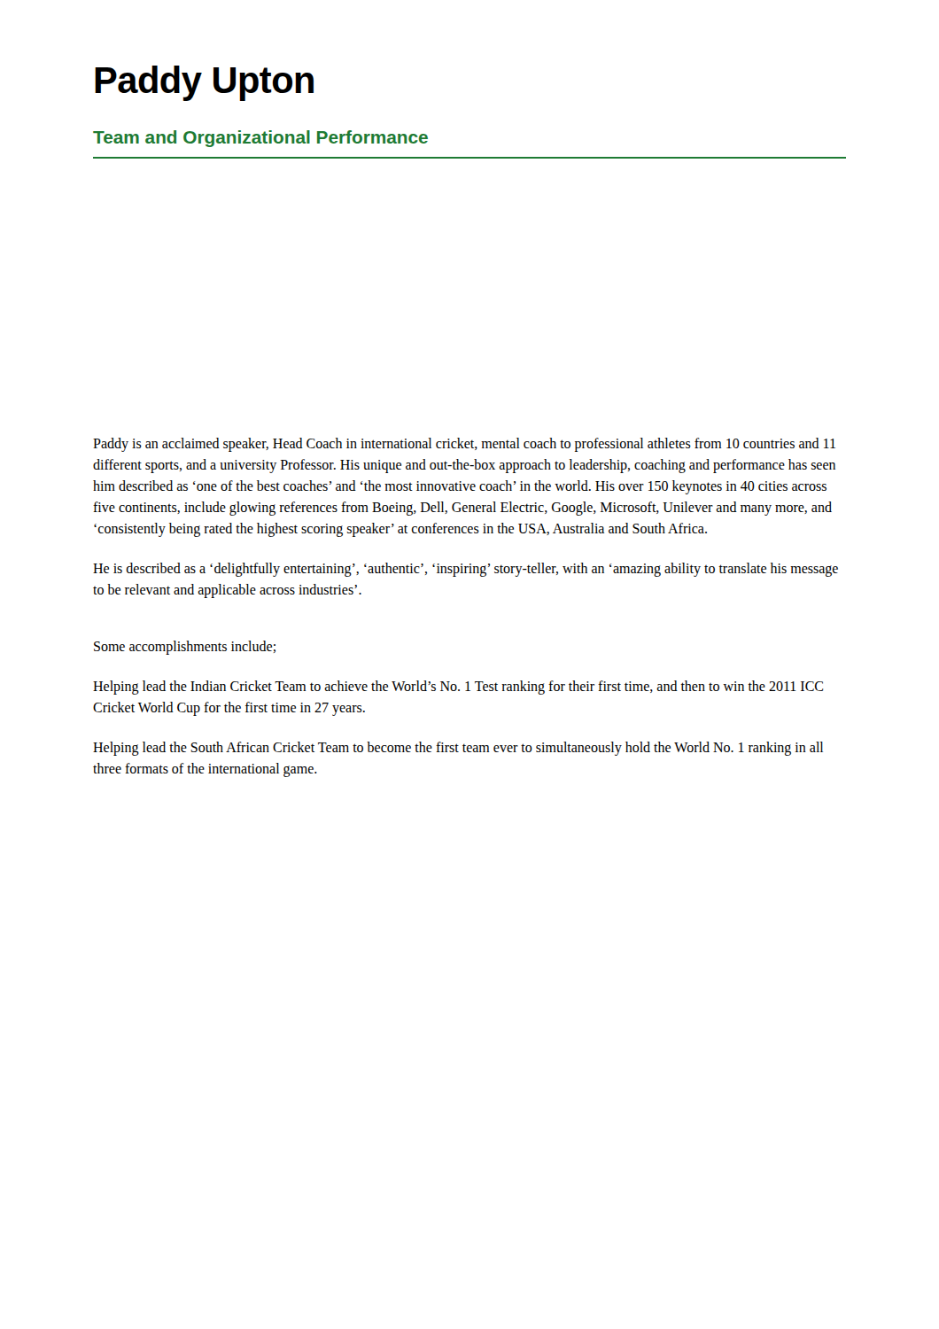Paddy Upton
Team and Organizational Performance
Paddy is an acclaimed speaker, Head Coach in international cricket, mental coach to professional athletes from 10 countries and 11 different sports, and a university Professor. His unique and out-the-box approach to leadership, coaching and performance has seen him described as ‘one of the best coaches’ and ‘the most innovative coach’ in the world. His over 150 keynotes in 40 cities across five continents, include glowing references from Boeing, Dell, General Electric, Google, Microsoft, Unilever and many more, and ‘consistently being rated the highest scoring speaker’ at conferences in the USA, Australia and South Africa.
He is described as a ‘delightfully entertaining’, ‘authentic’, ‘inspiring’ story-teller, with an ‘amazing ability to translate his message to be relevant and applicable across industries’.
Some accomplishments include;
Helping lead the Indian Cricket Team to achieve the World’s No. 1 Test ranking for their first time, and then to win the 2011 ICC Cricket World Cup for the first time in 27 years.
Helping lead the South African Cricket Team to become the first team ever to simultaneously hold the World No. 1 ranking in all three formats of the international game.